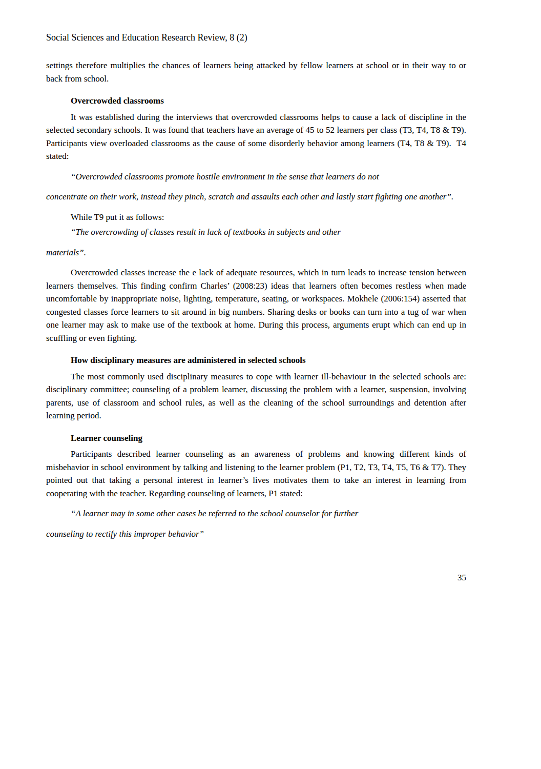Social Sciences and Education Research Review, 8 (2)
settings therefore multiplies the chances of learners being attacked by fellow learners at school or in their way to or back from school.
Overcrowded classrooms
It was established during the interviews that overcrowded classrooms helps to cause a lack of discipline in the selected secondary schools. It was found that teachers have an average of 45 to 52 learners per class (T3, T4, T8 & T9). Participants view overloaded classrooms as the cause of some disorderly behavior among learners (T4, T8 & T9). T4 stated:
“Overcrowded classrooms promote hostile environment in the sense that learners do not
concentrate on their work, instead they pinch, scratch and assaults each other and lastly start fighting one another”.
While T9 put it as follows:
“The overcrowding of classes result in lack of textbooks in subjects and other
materials”.
Overcrowded classes increase the e lack of adequate resources, which in turn leads to increase tension between learners themselves. This finding confirm Charles’ (2008:23) ideas that learners often becomes restless when made uncomfortable by inappropriate noise, lighting, temperature, seating, or workspaces. Mokhele (2006:154) asserted that congested classes force learners to sit around in big numbers. Sharing desks or books can turn into a tug of war when one learner may ask to make use of the textbook at home. During this process, arguments erupt which can end up in scuffling or even fighting.
How disciplinary measures are administered in selected schools
The most commonly used disciplinary measures to cope with learner ill-behaviour in the selected schools are: disciplinary committee; counseling of a problem learner, discussing the problem with a learner, suspension, involving parents, use of classroom and school rules, as well as the cleaning of the school surroundings and detention after learning period.
Learner counseling
Participants described learner counseling as an awareness of problems and knowing different kinds of misbehavior in school environment by talking and listening to the learner problem (P1, T2, T3, T4, T5, T6 & T7). They pointed out that taking a personal interest in learner’s lives motivates them to take an interest in learning from cooperating with the teacher. Regarding counseling of learners, P1 stated:
“A learner may in some other cases be referred to the school counselor for further
counseling to rectify this improper behavior”
35